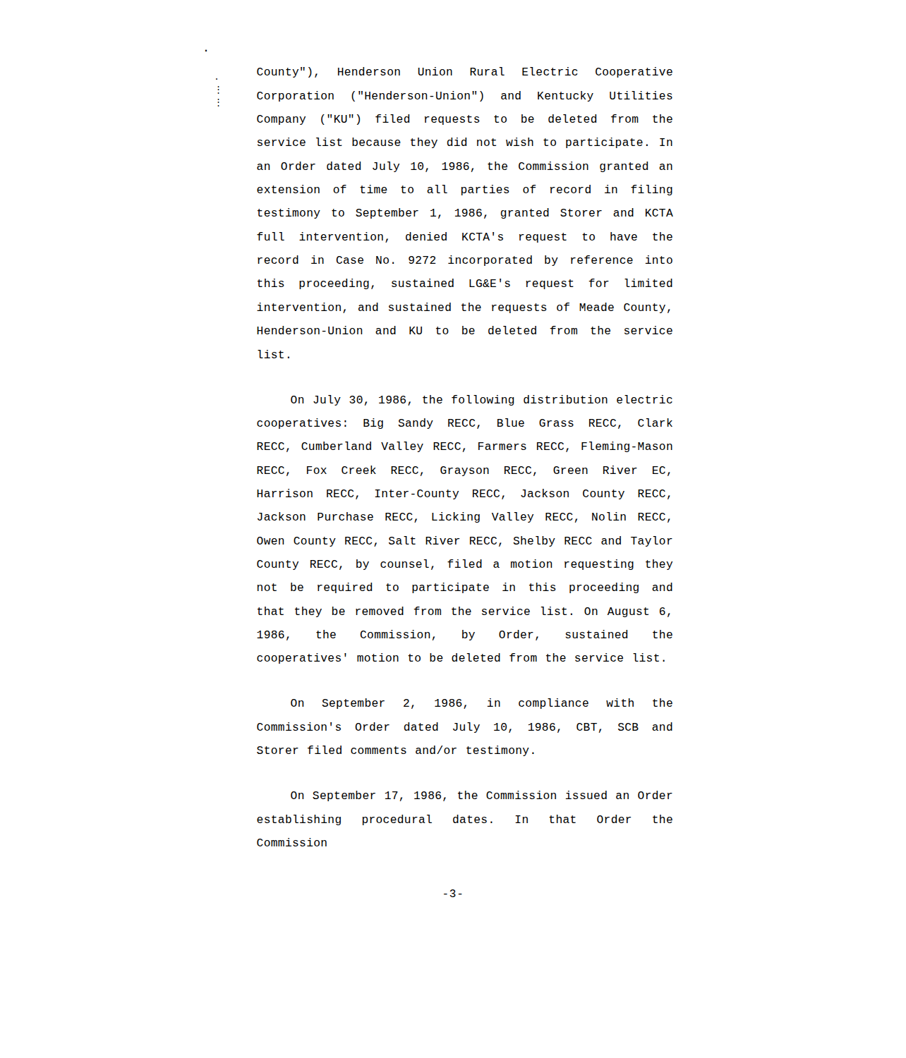.
. ⋮ ⋮
County"), Henderson Union Rural Electric Cooperative Corporation ("Henderson-Union") and Kentucky Utilities Company ("KU") filed requests to be deleted from the service list because they did not wish to participate. In an Order dated July 10, 1986, the Commission granted an extension of time to all parties of record in filing testimony to September 1, 1986, granted Storer and KCTA full intervention, denied KCTA's request to have the record in Case No. 9272 incorporated by reference into this proceeding, sustained LG&E's request for limited intervention, and sustained the requests of Meade County, Henderson-Union and KU to be deleted from the service list.
On July 30, 1986, the following distribution electric cooperatives: Big Sandy RECC, Blue Grass RECC, Clark RECC, Cumberland Valley RECC, Farmers RECC, Fleming-Mason RECC, Fox Creek RECC, Grayson RECC, Green River EC, Harrison RECC, Inter-County RECC, Jackson County RECC, Jackson Purchase RECC, Licking Valley RECC, Nolin RECC, Owen County RECC, Salt River RECC, Shelby RECC and Taylor County RECC, by counsel, filed a motion requesting they not be required to participate in this proceeding and that they be removed from the service list. On August 6, 1986, the Commission, by Order, sustained the cooperatives' motion to be deleted from the service list.
On September 2, 1986, in compliance with the Commission's Order dated July 10, 1986, CBT, SCB and Storer filed comments and/or testimony.
On September 17, 1986, the Commission issued an Order establishing procedural dates. In that Order the Commission
-3-